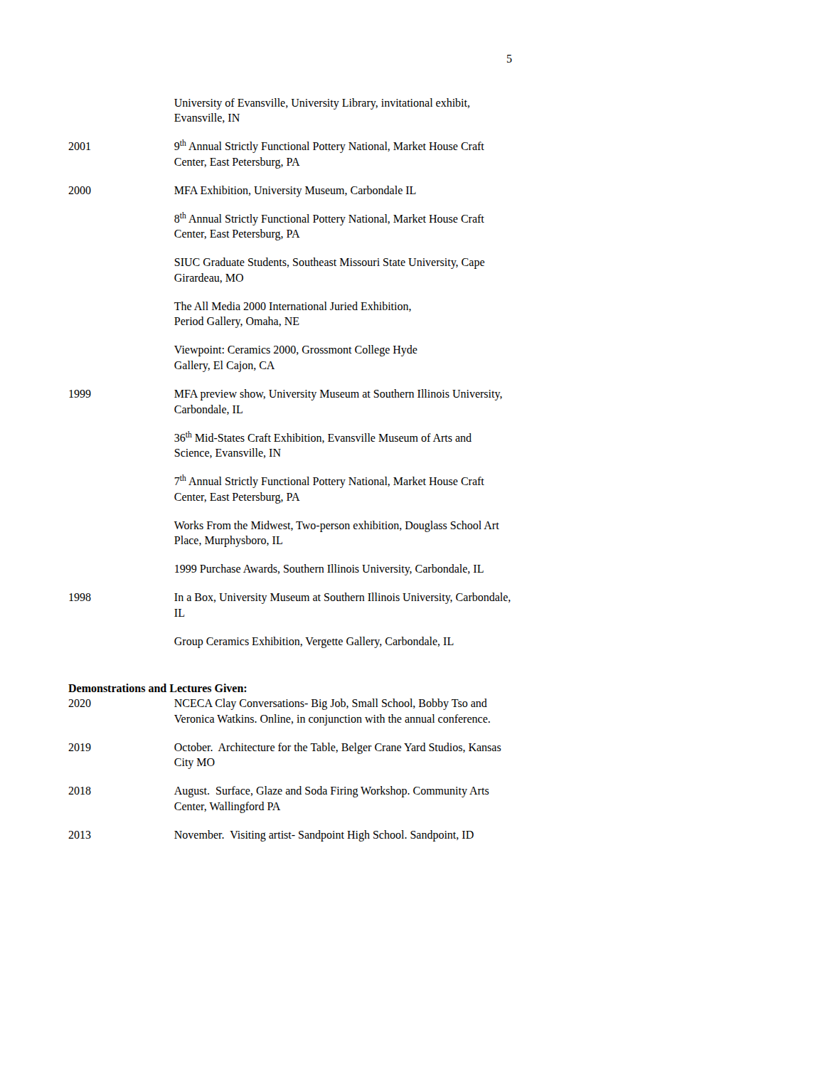5
| | University of Evansville, University Library, invitational exhibit, Evansville, IN |
| 2001 | 9 th Annual Strictly Functional Pottery National, Market House Craft Center, East Petersburg, PA |
| 2000 | MFA Exhibition, University Museum, Carbondale IL 8 th Annual Strictly Functional Pottery National, Market House Craft Center, East Petersburg, PA SIUC Graduate Students, Southeast Missouri State University, Cape Girardeau, MO The All Media 2000 International Juried Exhibition, Period Gallery, Omaha, NE Viewpoint: Ceramics 2000, Grossmont College Hyde Gallery, El Cajon, CA |
| 1999 | MFA preview show, University Museum at Southern Illinois University, Carbondale, IL 36 th Mid-States Craft Exhibition, Evansville Museum of Arts and Science, Evansville, IN 7 th Annual Strictly Functional Pottery National, Market House Craft Center, East Petersburg, PA Works From the Midwest, Two-person exhibition, Douglass School Art Place, Murphysboro, IL 1999 Purchase Awards, Southern Illinois University, Carbondale, IL |
| 1998 | In a Box, University Museum at Southern Illinois University, Carbondale, IL Group Ceramics Exhibition, Vergette Gallery, Carbondale, IL |
Demonstrations and Lectures Given:
| 2020 | NCECA Clay Conversations- Big Job, Small School, Bobby Tso and Veronica Watkins. Online, in conjunction with the annual conference. |
| 2019 | October. Architecture for the Table, Belger Crane Yard Studios, Kansas City MO |
| 2018 | August. Surface, Glaze and Soda Firing Workshop. Community Arts Center, Wallingford PA |
| 2013 | November. Visiting artist- Sandpoint High School. Sandpoint, ID |